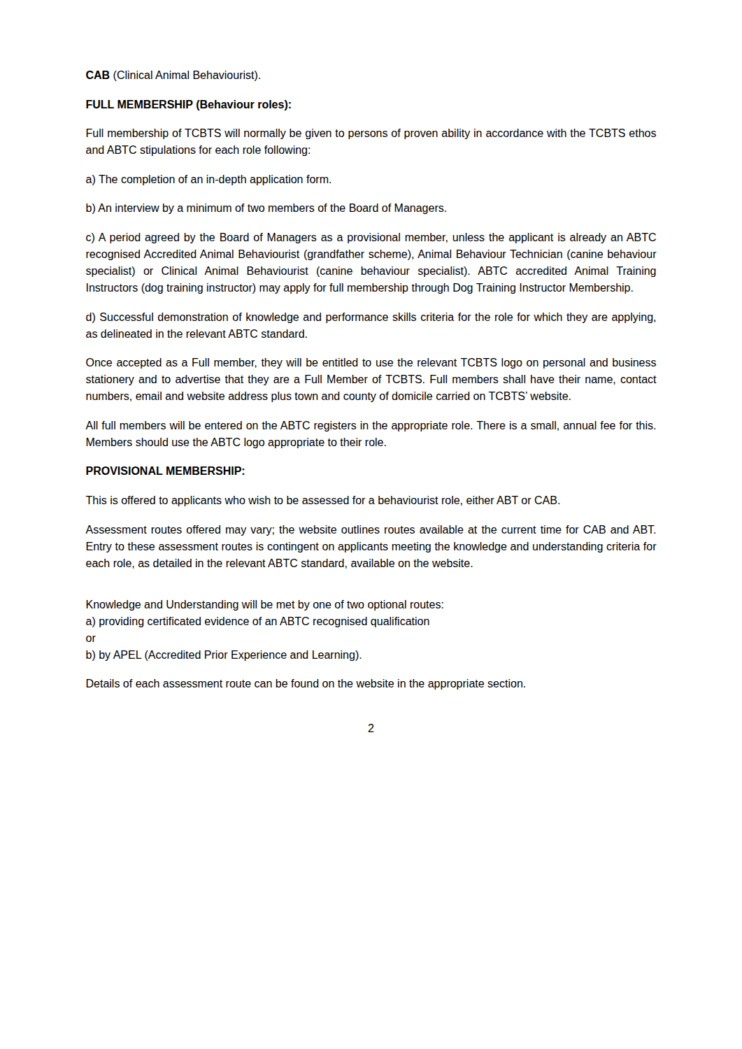CAB (Clinical Animal Behaviourist).
FULL MEMBERSHIP (Behaviour roles):
Full membership of TCBTS will normally be given to persons of proven ability in accordance with the TCBTS ethos and ABTC stipulations for each role following:
a) The completion of an in-depth application form.
b) An interview by a minimum of two members of the Board of Managers.
c) A period agreed by the Board of Managers as a provisional member, unless the applicant is already an ABTC recognised Accredited Animal Behaviourist (grandfather scheme), Animal Behaviour Technician (canine behaviour specialist) or Clinical Animal Behaviourist (canine behaviour specialist). ABTC accredited Animal Training Instructors (dog training instructor) may apply for full membership through Dog Training Instructor Membership.
d) Successful demonstration of knowledge and performance skills criteria for the role for which they are applying, as delineated in the relevant ABTC standard.
Once accepted as a Full member, they will be entitled to use the relevant TCBTS logo on personal and business stationery and to advertise that they are a Full Member of TCBTS. Full members shall have their name, contact numbers, email and website address plus town and county of domicile carried on TCBTS’ website.
All full members will be entered on the ABTC registers in the appropriate role. There is a small, annual fee for this. Members should use the ABTC logo appropriate to their role.
PROVISIONAL MEMBERSHIP:
This is offered to applicants who wish to be assessed for a behaviourist role, either ABT or CAB.
Assessment routes offered may vary; the website outlines routes available at the current time for CAB and ABT. Entry to these assessment routes is contingent on applicants meeting the knowledge and understanding criteria for each role, as detailed in the relevant ABTC standard, available on the website.
Knowledge and Understanding will be met by one of two optional routes:
a) providing certificated evidence of an ABTC recognised qualification
or
b) by APEL (Accredited Prior Experience and Learning).
Details of each assessment route can be found on the website in the appropriate section.
2